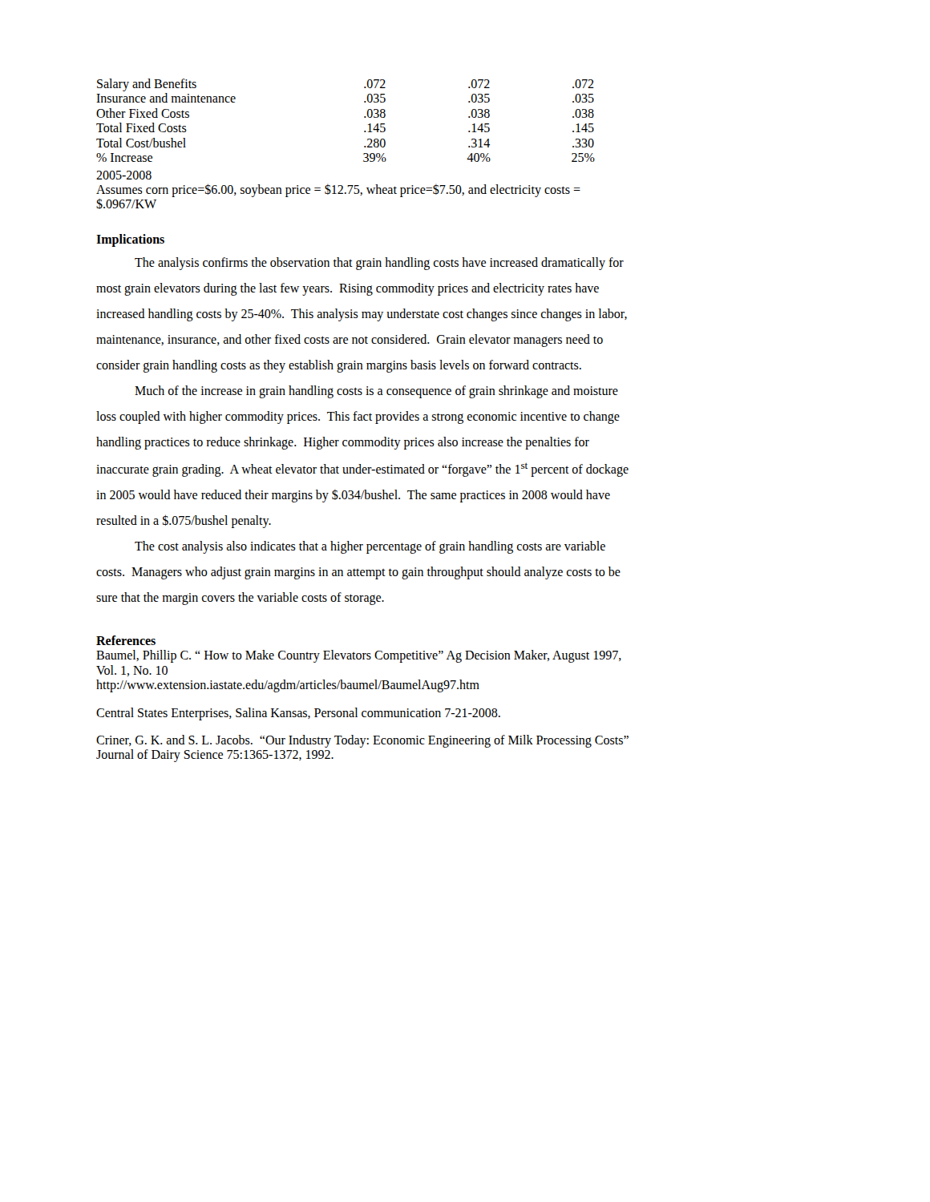| Salary and Benefits | .072 | .072 | .072 |
| Insurance and maintenance | .035 | .035 | .035 |
| Other Fixed Costs | .038 | .038 | .038 |
| Total Fixed Costs | .145 | .145 | .145 |
| Total Cost/bushel | .280 | .314 | .330 |
| % Increase | 39% | 40% | 25% |
2005-2008
Assumes corn price=$6.00, soybean price = $12.75, wheat price=$7.50, and electricity costs = $.0967/KW
Implications
The analysis confirms the observation that grain handling costs have increased dramatically for most grain elevators during the last few years. Rising commodity prices and electricity rates have increased handling costs by 25-40%. This analysis may understate cost changes since changes in labor, maintenance, insurance, and other fixed costs are not considered. Grain elevator managers need to consider grain handling costs as they establish grain margins basis levels on forward contracts.
Much of the increase in grain handling costs is a consequence of grain shrinkage and moisture loss coupled with higher commodity prices. This fact provides a strong economic incentive to change handling practices to reduce shrinkage. Higher commodity prices also increase the penalties for inaccurate grain grading. A wheat elevator that under-estimated or “forgave” the 1st percent of dockage in 2005 would have reduced their margins by $.034/bushel. The same practices in 2008 would have resulted in a $.075/bushel penalty.
The cost analysis also indicates that a higher percentage of grain handling costs are variable costs. Managers who adjust grain margins in an attempt to gain throughput should analyze costs to be sure that the margin covers the variable costs of storage.
References
Baumel, Phillip C. “ How to Make Country Elevators Competitive” Ag Decision Maker, August 1997, Vol. 1, No. 10
http://www.extension.iastate.edu/agdm/articles/baumel/BaumelAug97.htm
Central States Enterprises, Salina Kansas, Personal communication 7-21-2008.
Criner, G. K. and S. L. Jacobs. “Our Industry Today: Economic Engineering of Milk Processing Costs” Journal of Dairy Science 75:1365-1372, 1992.